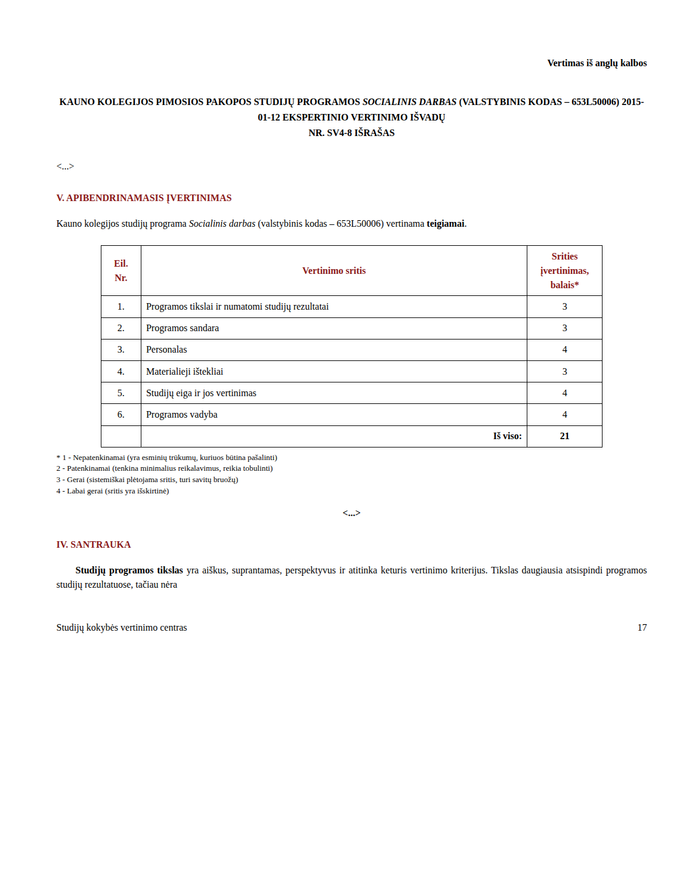Vertimas iš anglų kalbos
Kauno kolegijos pimosios pakopos studijų programos Socialinis darbas (valstybinis kodas – 653L50006) 2015-01-12 ekspertinio vertinimo išvadų
Nr. SV4-8 išrašas
<...>
V. APIBENDRINAMASIS ĮVERTINIMAS
Kauno kolegijos studijų programa Socialinis darbas (valstybinis kodas – 653L50006) vertinama teigiamai.
| Eil. Nr. | Vertinimo sritis | Srities įvertinimas, balais* |
| --- | --- | --- |
| 1. | Programos tikslai ir numatomi studijų rezultatai | 3 |
| 2. | Programos sandara | 3 |
| 3. | Personalas | 4 |
| 4. | Materialieji ištekliai | 3 |
| 5. | Studijų eiga ir jos vertinimas | 4 |
| 6. | Programos vadyba | 4 |
| | Iš viso: | 21 |
* 1 - Nepatenkinamai (yra esminių trūkumų, kuriuos būtina pašalinti)
2 - Patenkinamai (tenkina minimalius reikalavimus, reikia tobulinti)
3 - Gerai (sistemiškai plėtojama sritis, turi savitų bruožų)
4 - Labai gerai (sritis yra išskirtinė)
<...>
IV. SANTRAUKA
Studijų programos tikslas yra aiškus, suprantamas, perspektyvus ir atitinka keturis vertinimo kriterijus. Tikslas daugiausia atsispindi programos studijų rezultatuose, tačiau nėra
Studijų kokybės vertinimo centras 17